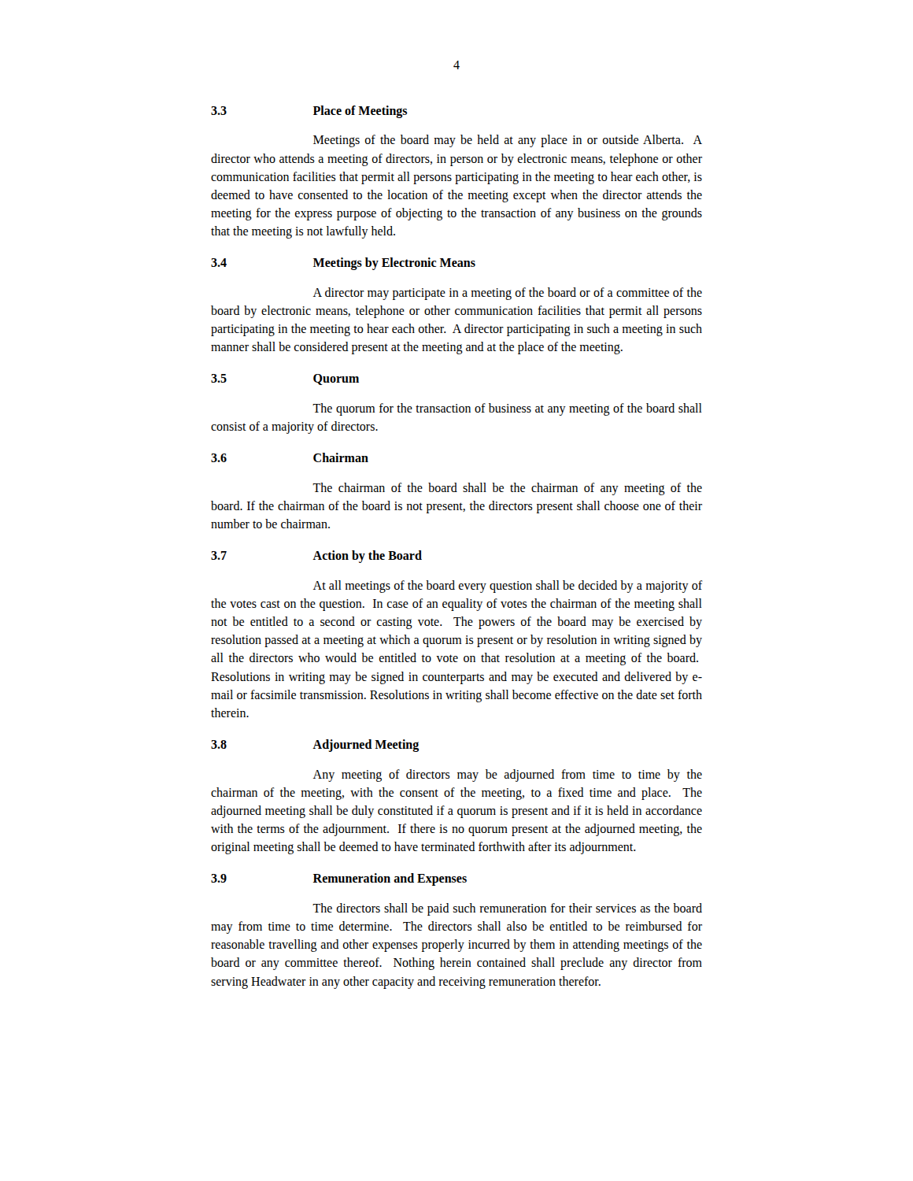4
3.3 Place of Meetings
Meetings of the board may be held at any place in or outside Alberta. A director who attends a meeting of directors, in person or by electronic means, telephone or other communication facilities that permit all persons participating in the meeting to hear each other, is deemed to have consented to the location of the meeting except when the director attends the meeting for the express purpose of objecting to the transaction of any business on the grounds that the meeting is not lawfully held.
3.4 Meetings by Electronic Means
A director may participate in a meeting of the board or of a committee of the board by electronic means, telephone or other communication facilities that permit all persons participating in the meeting to hear each other. A director participating in such a meeting in such manner shall be considered present at the meeting and at the place of the meeting.
3.5 Quorum
The quorum for the transaction of business at any meeting of the board shall consist of a majority of directors.
3.6 Chairman
The chairman of the board shall be the chairman of any meeting of the board. If the chairman of the board is not present, the directors present shall choose one of their number to be chairman.
3.7 Action by the Board
At all meetings of the board every question shall be decided by a majority of the votes cast on the question. In case of an equality of votes the chairman of the meeting shall not be entitled to a second or casting vote. The powers of the board may be exercised by resolution passed at a meeting at which a quorum is present or by resolution in writing signed by all the directors who would be entitled to vote on that resolution at a meeting of the board. Resolutions in writing may be signed in counterparts and may be executed and delivered by e-mail or facsimile transmission. Resolutions in writing shall become effective on the date set forth therein.
3.8 Adjourned Meeting
Any meeting of directors may be adjourned from time to time by the chairman of the meeting, with the consent of the meeting, to a fixed time and place. The adjourned meeting shall be duly constituted if a quorum is present and if it is held in accordance with the terms of the adjournment. If there is no quorum present at the adjourned meeting, the original meeting shall be deemed to have terminated forthwith after its adjournment.
3.9 Remuneration and Expenses
The directors shall be paid such remuneration for their services as the board may from time to time determine. The directors shall also be entitled to be reimbursed for reasonable travelling and other expenses properly incurred by them in attending meetings of the board or any committee thereof. Nothing herein contained shall preclude any director from serving Headwater in any other capacity and receiving remuneration therefor.